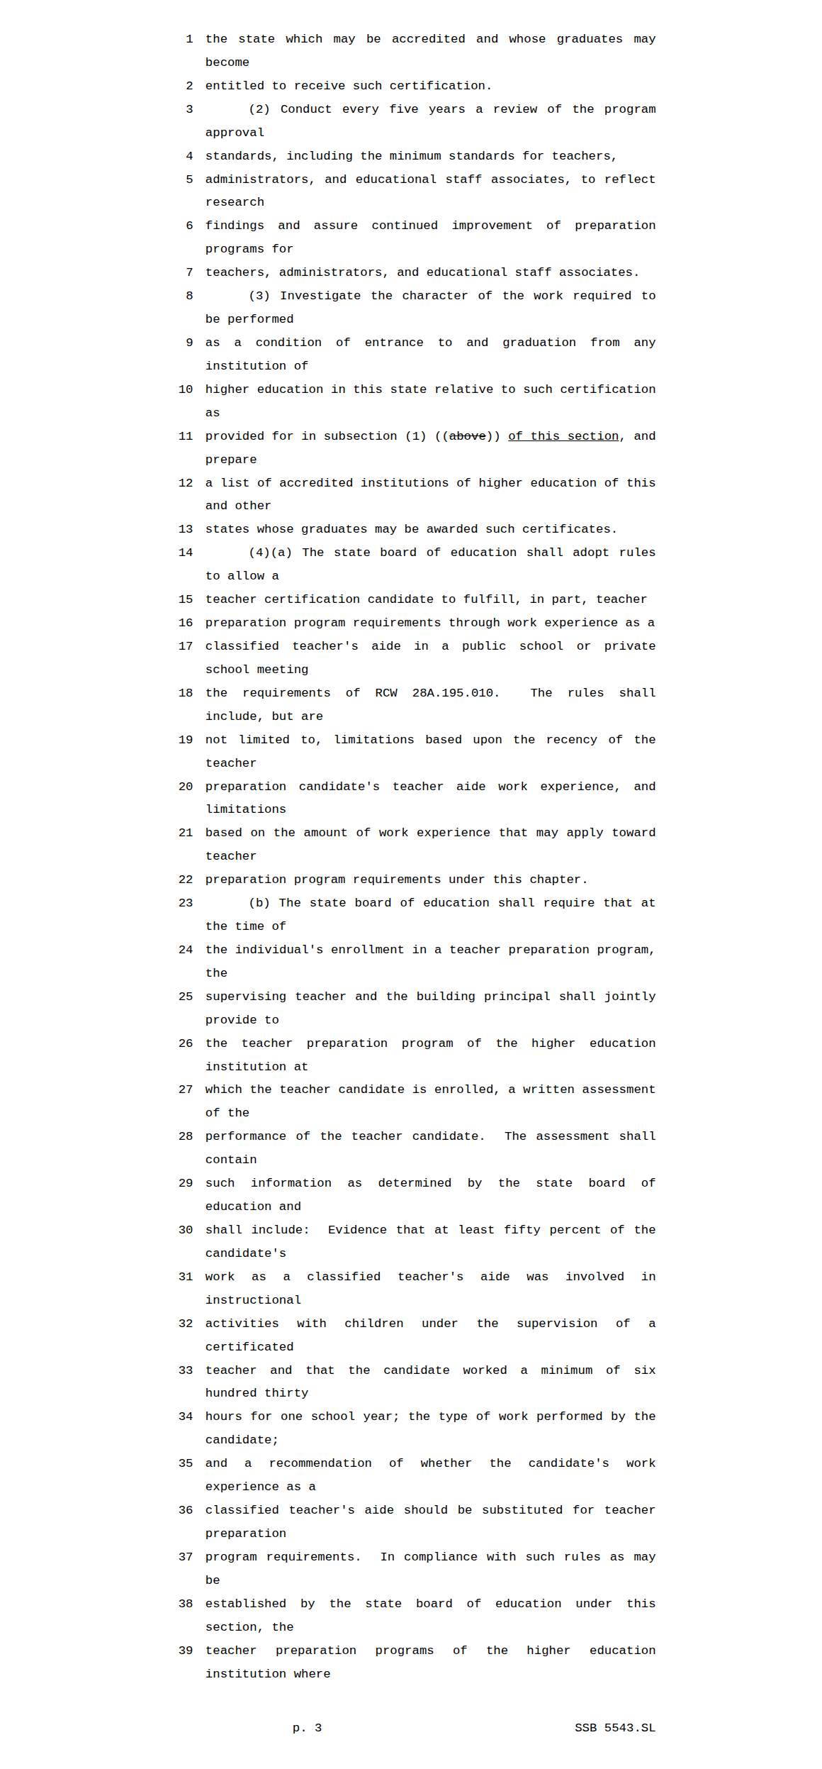the state which may be accredited and whose graduates may become
entitled to receive such certification.
(2) Conduct every five years a review of the program approval
standards, including the minimum standards for teachers,
administrators, and educational staff associates, to reflect research
findings and assure continued improvement of preparation programs for
teachers, administrators, and educational staff associates.
(3) Investigate the character of the work required to be performed
as a condition of entrance to and graduation from any institution of
higher education in this state relative to such certification as
provided for in subsection (1) ((above)) of this section, and prepare
a list of accredited institutions of higher education of this and other
states whose graduates may be awarded such certificates.
(4)(a) The state board of education shall adopt rules to allow a
teacher certification candidate to fulfill, in part, teacher
preparation program requirements through work experience as a
classified teacher's aide in a public school or private school meeting
the requirements of RCW 28A.195.010. The rules shall include, but are
not limited to, limitations based upon the recency of the teacher
preparation candidate's teacher aide work experience, and limitations
based on the amount of work experience that may apply toward teacher
preparation program requirements under this chapter.
(b) The state board of education shall require that at the time of
the individual's enrollment in a teacher preparation program, the
supervising teacher and the building principal shall jointly provide to
the teacher preparation program of the higher education institution at
which the teacher candidate is enrolled, a written assessment of the
performance of the teacher candidate. The assessment shall contain
such information as determined by the state board of education and
shall include: Evidence that at least fifty percent of the candidate's
work as a classified teacher's aide was involved in instructional
activities with children under the supervision of a certificated
teacher and that the candidate worked a minimum of six hundred thirty
hours for one school year; the type of work performed by the candidate;
and a recommendation of whether the candidate's work experience as a
classified teacher's aide should be substituted for teacher preparation
program requirements. In compliance with such rules as may be
established by the state board of education under this section, the
teacher preparation programs of the higher education institution where
p. 3 SSB 5543.SL